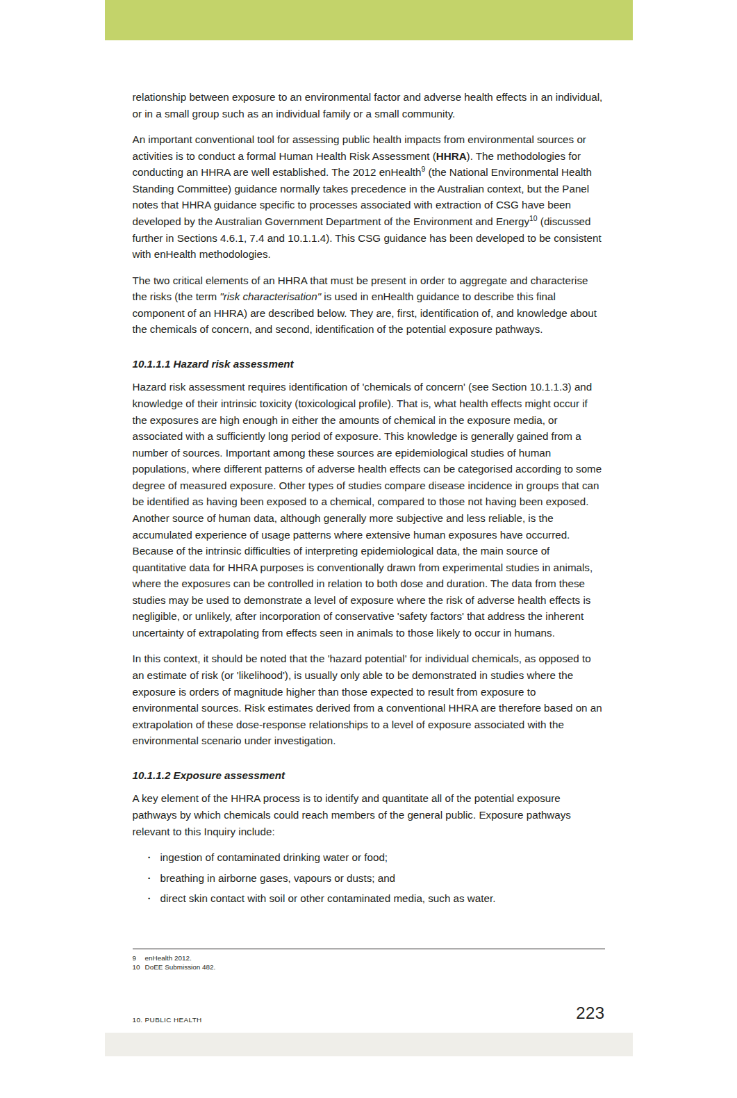relationship between exposure to an environmental factor and adverse health effects in an individual, or in a small group such as an individual family or a small community.
An important conventional tool for assessing public health impacts from environmental sources or activities is to conduct a formal Human Health Risk Assessment (HHRA). The methodologies for conducting an HHRA are well established. The 2012 enHealth9 (the National Environmental Health Standing Committee) guidance normally takes precedence in the Australian context, but the Panel notes that HHRA guidance specific to processes associated with extraction of CSG have been developed by the Australian Government Department of the Environment and Energy10 (discussed further in Sections 4.6.1, 7.4 and 10.1.1.4). This CSG guidance has been developed to be consistent with enHealth methodologies.
The two critical elements of an HHRA that must be present in order to aggregate and characterise the risks (the term "risk characterisation" is used in enHealth guidance to describe this final component of an HHRA) are described below. They are, first, identification of, and knowledge about the chemicals of concern, and second, identification of the potential exposure pathways.
10.1.1.1 Hazard risk assessment
Hazard risk assessment requires identification of 'chemicals of concern' (see Section 10.1.1.3) and knowledge of their intrinsic toxicity (toxicological profile). That is, what health effects might occur if the exposures are high enough in either the amounts of chemical in the exposure media, or associated with a sufficiently long period of exposure. This knowledge is generally gained from a number of sources. Important among these sources are epidemiological studies of human populations, where different patterns of adverse health effects can be categorised according to some degree of measured exposure. Other types of studies compare disease incidence in groups that can be identified as having been exposed to a chemical, compared to those not having been exposed. Another source of human data, although generally more subjective and less reliable, is the accumulated experience of usage patterns where extensive human exposures have occurred. Because of the intrinsic difficulties of interpreting epidemiological data, the main source of quantitative data for HHRA purposes is conventionally drawn from experimental studies in animals, where the exposures can be controlled in relation to both dose and duration. The data from these studies may be used to demonstrate a level of exposure where the risk of adverse health effects is negligible, or unlikely, after incorporation of conservative 'safety factors' that address the inherent uncertainty of extrapolating from effects seen in animals to those likely to occur in humans.
In this context, it should be noted that the 'hazard potential' for individual chemicals, as opposed to an estimate of risk (or 'likelihood'), is usually only able to be demonstrated in studies where the exposure is orders of magnitude higher than those expected to result from exposure to environmental sources. Risk estimates derived from a conventional HHRA are therefore based on an extrapolation of these dose-response relationships to a level of exposure associated with the environmental scenario under investigation.
10.1.1.2 Exposure assessment
A key element of the HHRA process is to identify and quantitate all of the potential exposure pathways by which chemicals could reach members of the general public. Exposure pathways relevant to this Inquiry include:
ingestion of contaminated drinking water or food;
breathing in airborne gases, vapours or dusts; and
direct skin contact with soil or other contaminated media, such as water.
9enHealth 2012.
10 DoEE Submission 482.
10. PUBLIC HEALTH
223